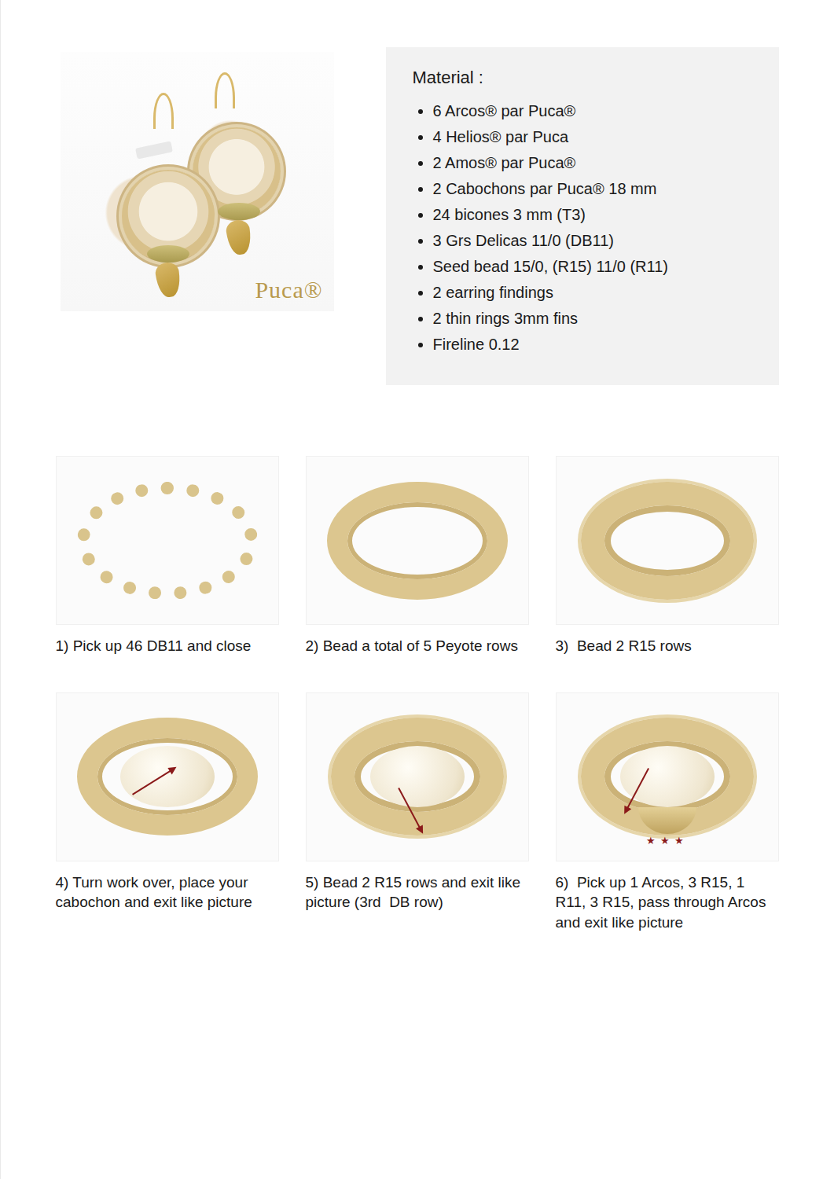Puca®
Material :
6 Arcos® par Puca®
4 Helios® par Puca
2 Amos® par Puca®
2 Cabochons par Puca® 18 mm
24 bicones 3 mm (T3)
3 Grs Delicas 11/0 (DB11)
Seed bead 15/0, (R15) 11/0 (R11)
2 earring findings
2 thin rings 3mm fins
Fireline 0.12
1) Pick up 46 DB11 and close
2) Bead a total of 5 Peyote rows
3) Bead 2 R15 rows
4) Turn work over, place your cabochon and exit like picture
5) Bead 2 R15 rows and exit like picture (3rd DB row)
★★★
6) Pick up 1 Arcos, 3 R15, 1 R11, 3 R15, pass through Arcos and exit like picture